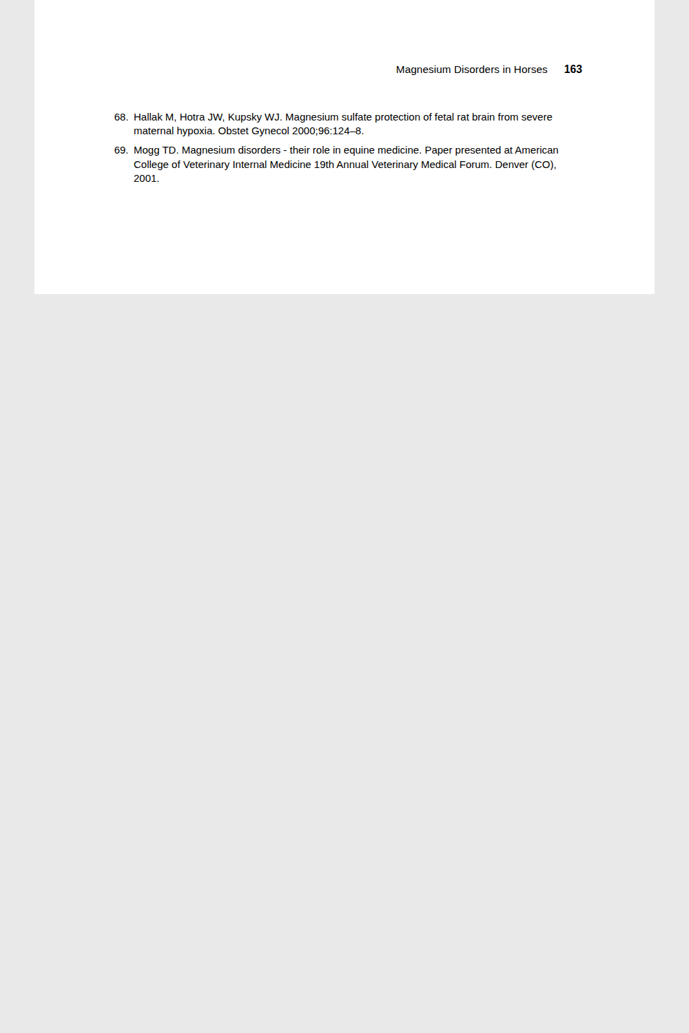Magnesium Disorders in Horses 163
68. Hallak M, Hotra JW, Kupsky WJ. Magnesium sulfate protection of fetal rat brain from severe maternal hypoxia. Obstet Gynecol 2000;96:124–8.
69. Mogg TD. Magnesium disorders - their role in equine medicine. Paper presented at American College of Veterinary Internal Medicine 19th Annual Veterinary Medical Forum. Denver (CO), 2001.